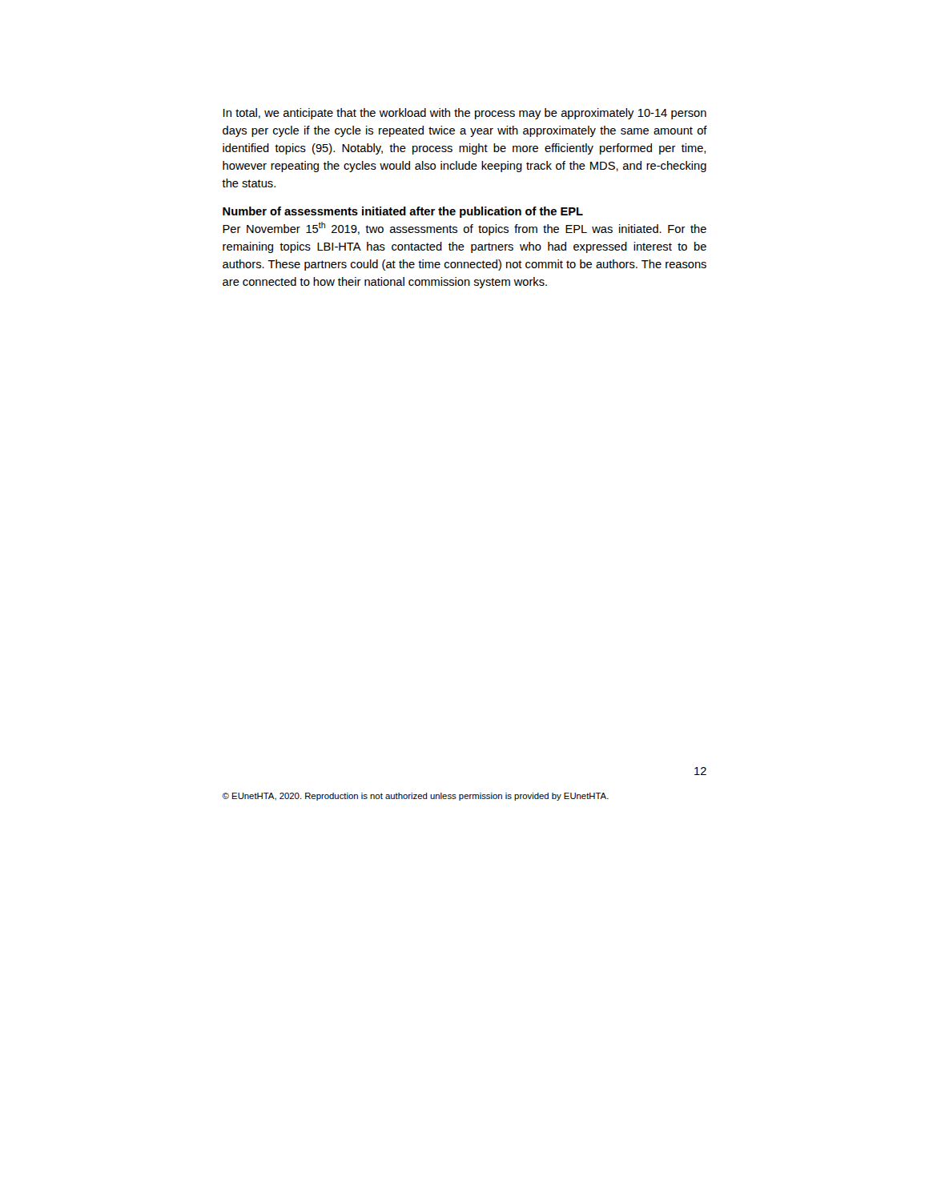In total, we anticipate that the workload with the process may be approximately 10-14 person days per cycle if the cycle is repeated twice a year with approximately the same amount of identified topics (95). Notably, the process might be more efficiently performed per time, however repeating the cycles would also include keeping track of the MDS, and re-checking the status.
Number of assessments initiated after the publication of the EPL
Per November 15th 2019, two assessments of topics from the EPL was initiated. For the remaining topics LBI-HTA has contacted the partners who had expressed interest to be authors. These partners could (at the time connected) not commit to be authors. The reasons are connected to how their national commission system works.
12
© EUnetHTA, 2020. Reproduction is not authorized unless permission is provided by EUnetHTA.